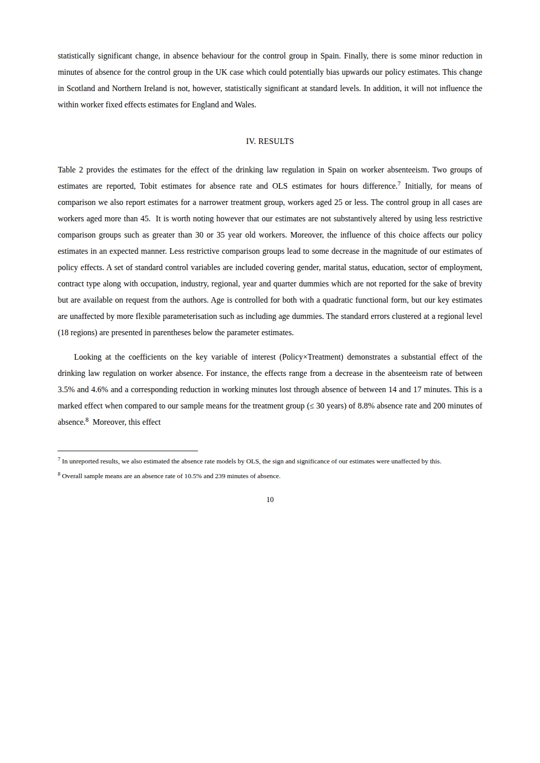statistically significant change, in absence behaviour for the control group in Spain. Finally, there is some minor reduction in minutes of absence for the control group in the UK case which could potentially bias upwards our policy estimates. This change in Scotland and Northern Ireland is not, however, statistically significant at standard levels. In addition, it will not influence the within worker fixed effects estimates for England and Wales.
IV. RESULTS
Table 2 provides the estimates for the effect of the drinking law regulation in Spain on worker absenteeism. Two groups of estimates are reported, Tobit estimates for absence rate and OLS estimates for hours difference.7 Initially, for means of comparison we also report estimates for a narrower treatment group, workers aged 25 or less. The control group in all cases are workers aged more than 45. It is worth noting however that our estimates are not substantively altered by using less restrictive comparison groups such as greater than 30 or 35 year old workers. Moreover, the influence of this choice affects our policy estimates in an expected manner. Less restrictive comparison groups lead to some decrease in the magnitude of our estimates of policy effects. A set of standard control variables are included covering gender, marital status, education, sector of employment, contract type along with occupation, industry, regional, year and quarter dummies which are not reported for the sake of brevity but are available on request from the authors. Age is controlled for both with a quadratic functional form, but our key estimates are unaffected by more flexible parameterisation such as including age dummies. The standard errors clustered at a regional level (18 regions) are presented in parentheses below the parameter estimates.
Looking at the coefficients on the key variable of interest (Policy×Treatment) demonstrates a substantial effect of the drinking law regulation on worker absence. For instance, the effects range from a decrease in the absenteeism rate of between 3.5% and 4.6% and a corresponding reduction in working minutes lost through absence of between 14 and 17 minutes. This is a marked effect when compared to our sample means for the treatment group (≤ 30 years) of 8.8% absence rate and 200 minutes of absence.8 Moreover, this effect
7 In unreported results, we also estimated the absence rate models by OLS, the sign and significance of our estimates were unaffected by this.
8 Overall sample means are an absence rate of 10.5% and 239 minutes of absence.
10